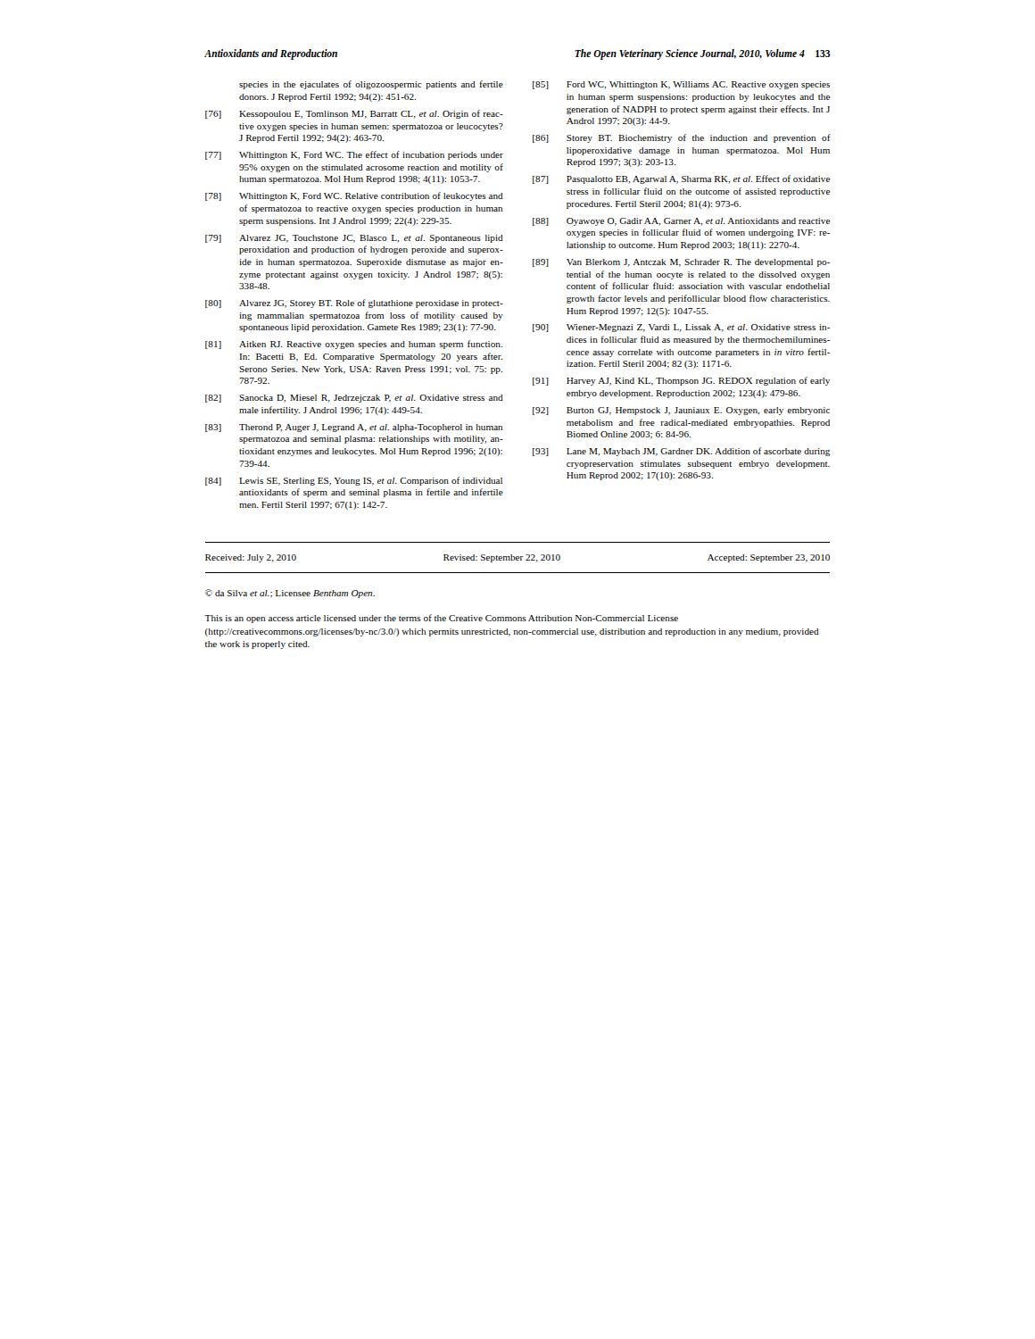Antioxidants and Reproduction
The Open Veterinary Science Journal, 2010, Volume 4133
species in the ejaculates of oligozoospermic patients and fertile donors. J Reprod Fertil 1992; 94(2): 451-62.
[76] Kessopoulou E, Tomlinson MJ, Barratt CL, et al. Origin of reactive oxygen species in human semen: spermatozoa or leucocytes? J Reprod Fertil 1992; 94(2): 463-70.
[77] Whittington K, Ford WC. The effect of incubation periods under 95% oxygen on the stimulated acrosome reaction and motility of human spermatozoa. Mol Hum Reprod 1998; 4(11): 1053-7.
[78] Whittington K, Ford WC. Relative contribution of leukocytes and of spermatozoa to reactive oxygen species production in human sperm suspensions. Int J Androl 1999; 22(4): 229-35.
[79] Alvarez JG, Touchstone JC, Blasco L, et al. Spontaneous lipid peroxidation and production of hydrogen peroxide and superoxide in human spermatozoa. Superoxide dismutase as major enzyme protectant against oxygen toxicity. J Androl 1987; 8(5): 338-48.
[80] Alvarez JG, Storey BT. Role of glutathione peroxidase in protecting mammalian spermatozoa from loss of motility caused by spontaneous lipid peroxidation. Gamete Res 1989; 23(1): 77-90.
[81] Aitken RJ. Reactive oxygen species and human sperm function. In: Bacetti B, Ed. Comparative Spermatology 20 years after. Serono Series. New York, USA: Raven Press 1991; vol. 75: pp. 787-92.
[82] Sanocka D, Miesel R, Jedrzejczak P, et al. Oxidative stress and male infertility. J Androl 1996; 17(4): 449-54.
[83] Therond P, Auger J, Legrand A, et al. alpha-Tocopherol in human spermatozoa and seminal plasma: relationships with motility, antioxidant enzymes and leukocytes. Mol Hum Reprod 1996; 2(10): 739-44.
[84] Lewis SE, Sterling ES, Young IS, et al. Comparison of individual antioxidants of sperm and seminal plasma in fertile and infertile men. Fertil Steril 1997; 67(1): 142-7.
[85] Ford WC, Whittington K, Williams AC. Reactive oxygen species in human sperm suspensions: production by leukocytes and the generation of NADPH to protect sperm against their effects. Int J Androl 1997; 20(3): 44-9.
[86] Storey BT. Biochemistry of the induction and prevention of lipoperoxidative damage in human spermatozoa. Mol Hum Reprod 1997; 3(3): 203-13.
[87] Pasqualotto EB, Agarwal A, Sharma RK, et al. Effect of oxidative stress in follicular fluid on the outcome of assisted reproductive procedures. Fertil Steril 2004; 81(4): 973-6.
[88] Oyawoye O, Gadir AA, Garner A, et al. Antioxidants and reactive oxygen species in follicular fluid of women undergoing IVF: relationship to outcome. Hum Reprod 2003; 18(11): 2270-4.
[89] Van Blerkom J, Antczak M, Schrader R. The developmental potential of the human oocyte is related to the dissolved oxygen content of follicular fluid: association with vascular endothelial growth factor levels and perifollicular blood flow characteristics. Hum Reprod 1997; 12(5): 1047-55.
[90] Wiener-Megnazi Z, Vardi L, Lissak A, et al. Oxidative stress indices in follicular fluid as measured by the thermochemiluminescence assay correlate with outcome parameters in in vitro fertilization. Fertil Steril 2004; 82 (3): 1171-6.
[91] Harvey AJ, Kind KL, Thompson JG. REDOX regulation of early embryo development. Reproduction 2002; 123(4): 479-86.
[92] Burton GJ, Hempstock J, Jauniaux E. Oxygen, early embryonic metabolism and free radical-mediated embryopathies. Reprod Biomed Online 2003; 6: 84-96.
[93] Lane M, Maybach JM, Gardner DK. Addition of ascorbate during cryopreservation stimulates subsequent embryo development. Hum Reprod 2002; 17(10): 2686-93.
Received: July 2, 2010 Revised: September 22, 2010 Accepted: September 23, 2010
© da Silva et al.; Licensee Bentham Open.
This is an open access article licensed under the terms of the Creative Commons Attribution Non-Commercial License (http://creativecommons.org/licenses/by-nc/3.0/) which permits unrestricted, non-commercial use, distribution and reproduction in any medium, provided the work is properly cited.